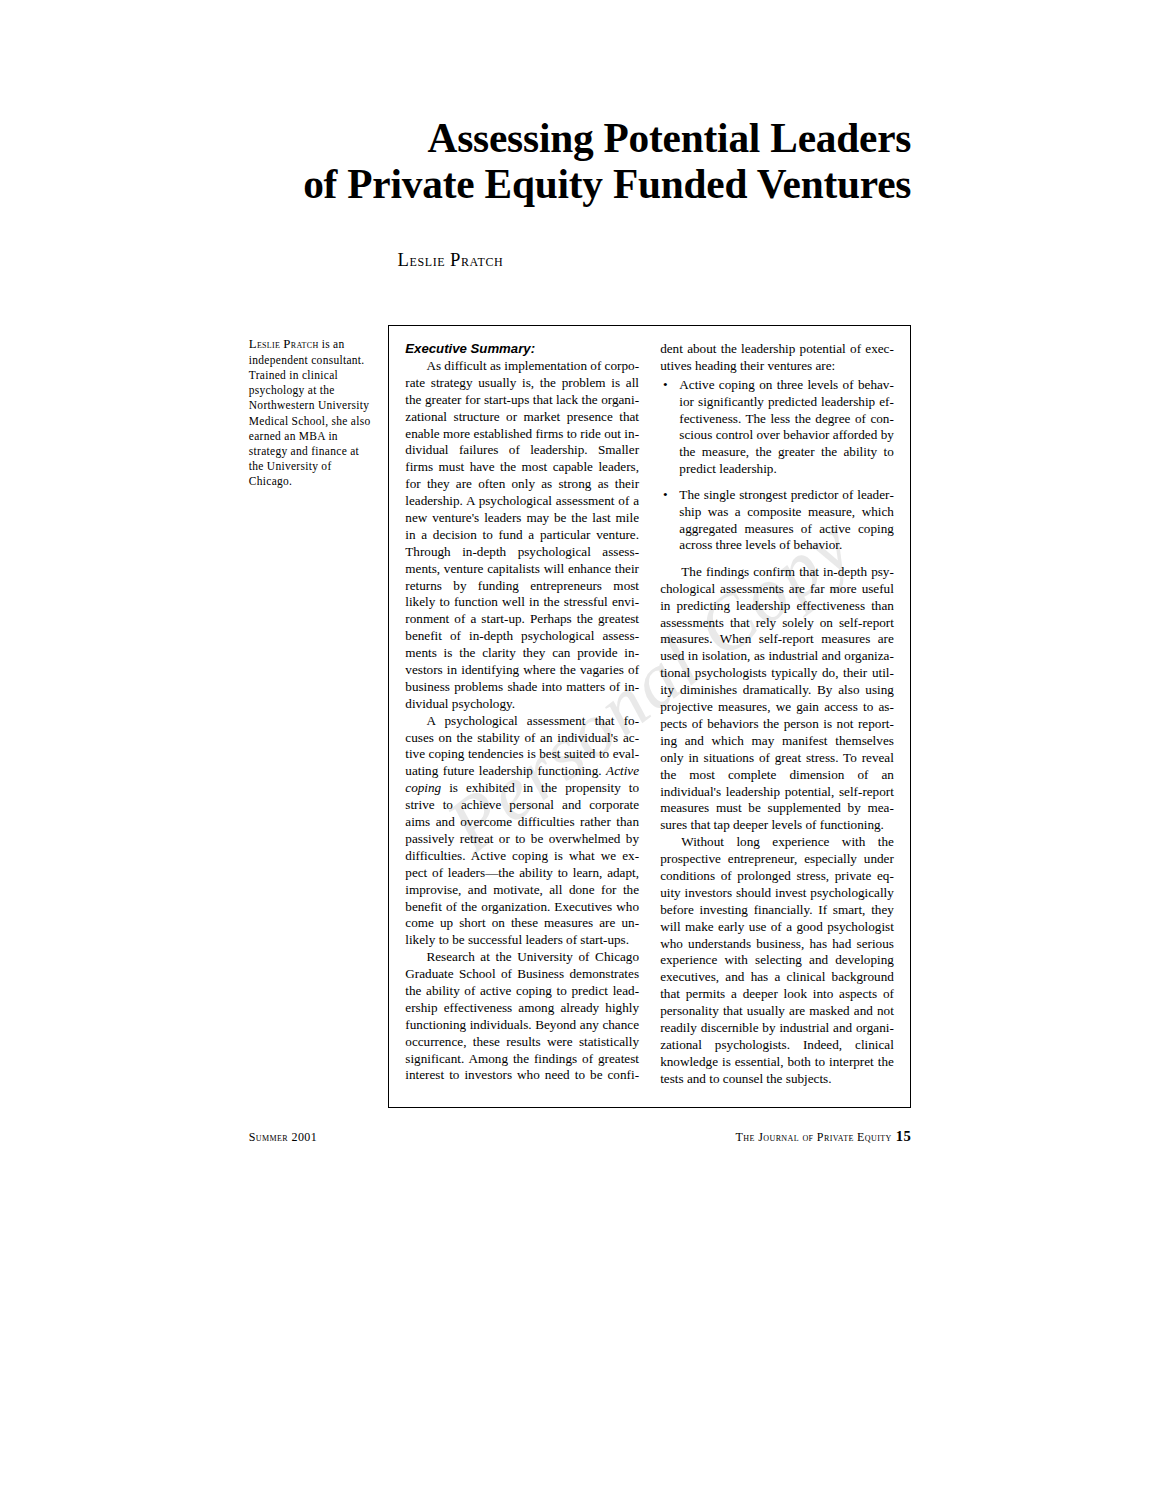Assessing Potential Leaders
of Private Equity Funded Ventures
Leslie Pratch
Leslie Pratch is an independent consultant. Trained in clinical psychology at the Northwestern University Medical School, she also earned an MBA in strategy and finance at the University of Chicago.
Personal Copy
Executive Summary:
As difficult as implementation of corporate strategy usually is, the problem is all the greater for start-ups that lack the organizational structure or market presence that enable more established firms to ride out individual failures of leadership. Smaller firms must have the most capable leaders, for they are often only as strong as their leadership. A psychological assessment of a new venture's leaders may be the last mile in a decision to fund a particular venture. Through in-depth psychological assessments, venture capitalists will enhance their returns by funding entrepreneurs most likely to function well in the stressful environment of a start-up. Perhaps the greatest benefit of in-depth psychological assessments is the clarity they can provide investors in identifying where the vagaries of business problems shade into matters of individual psychology.
A psychological assessment that focuses on the stability of an individual's active coping tendencies is best suited to evaluating future leadership functioning. Active coping is exhibited in the propensity to strive to achieve personal and corporate aims and overcome difficulties rather than passively retreat or to be overwhelmed by difficulties. Active coping is what we expect of leaders—the ability to learn, adapt, improvise, and motivate, all done for the benefit of the organization. Executives who come up short on these measures are unlikely to be successful leaders of start-ups.
Research at the University of Chicago Graduate School of Business demonstrates the ability of active coping to predict leadership effectiveness among already highly functioning individuals. Beyond any chance occurrence, these results were statistically significant. Among the findings of greatest interest to investors who need to be confident about the leadership potential of executives heading their ventures are:
Active coping on three levels of behavior significantly predicted leadership effectiveness. The less the degree of conscious control over behavior afforded by the measure, the greater the ability to predict leadership.
The single strongest predictor of leadership was a composite measure, which aggregated measures of active coping across three levels of behavior.
The findings confirm that in-depth psychological assessments are far more useful in predicting leadership effectiveness than assessments that rely solely on self-report measures. When self-report measures are used in isolation, as industrial and organizational psychologists typically do, their utility diminishes dramatically. By also using projective measures, we gain access to aspects of behaviors the person is not reporting and which may manifest themselves only in situations of great stress. To reveal the most complete dimension of an individual's leadership potential, self-report measures must be supplemented by measures that tap deeper levels of functioning.
Without long experience with the prospective entrepreneur, especially under conditions of prolonged stress, private equity investors should invest psychologically before investing financially. If smart, they will make early use of a good psychologist who understands business, has had serious experience with selecting and developing executives, and has a clinical background that permits a deeper look into aspects of personality that usually are masked and not readily discernible by industrial and organizational psychologists. Indeed, clinical knowledge is essential, both to interpret the tests and to counsel the subjects.
Summer 2001
The Journal of Private Equity 15